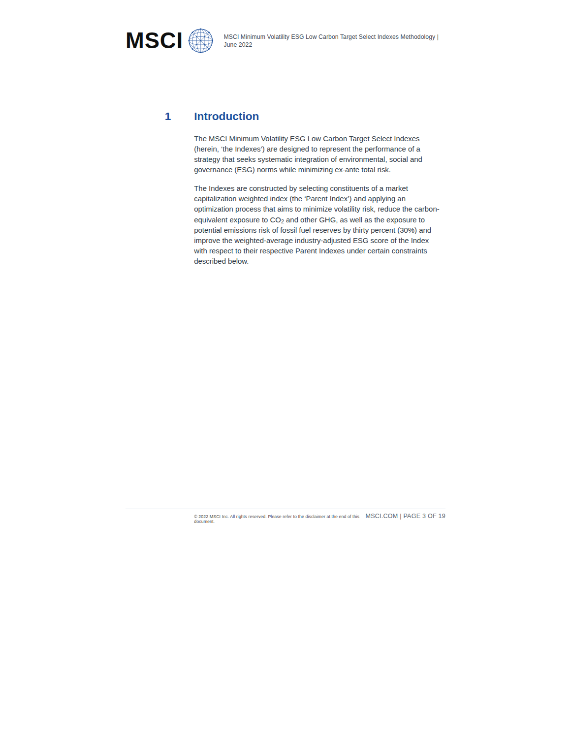MSCI
MSCI Minimum Volatility ESG Low Carbon Target Select Indexes Methodology | June 2022
1
Introduction
The MSCI Minimum Volatility ESG Low Carbon Target Select Indexes (herein, ‘the Indexes’) are designed to represent the performance of a strategy that seeks systematic integration of environmental, social and governance (ESG) norms while minimizing ex-ante total risk.
The Indexes are constructed by selecting constituents of a market capitalization weighted index (the ‘Parent Index’) and applying an optimization process that aims to minimize volatility risk, reduce the carbon-equivalent exposure to CO2 and other GHG, as well as the exposure to potential emissions risk of fossil fuel reserves by thirty percent (30%) and improve the weighted-average industry-adjusted ESG score of the Index with respect to their respective Parent Indexes under certain constraints described below.
© 2022 MSCI Inc. All rights reserved. Please refer to the disclaimer at the end of this document.
MSCI.COM | PAGE 3 OF 19